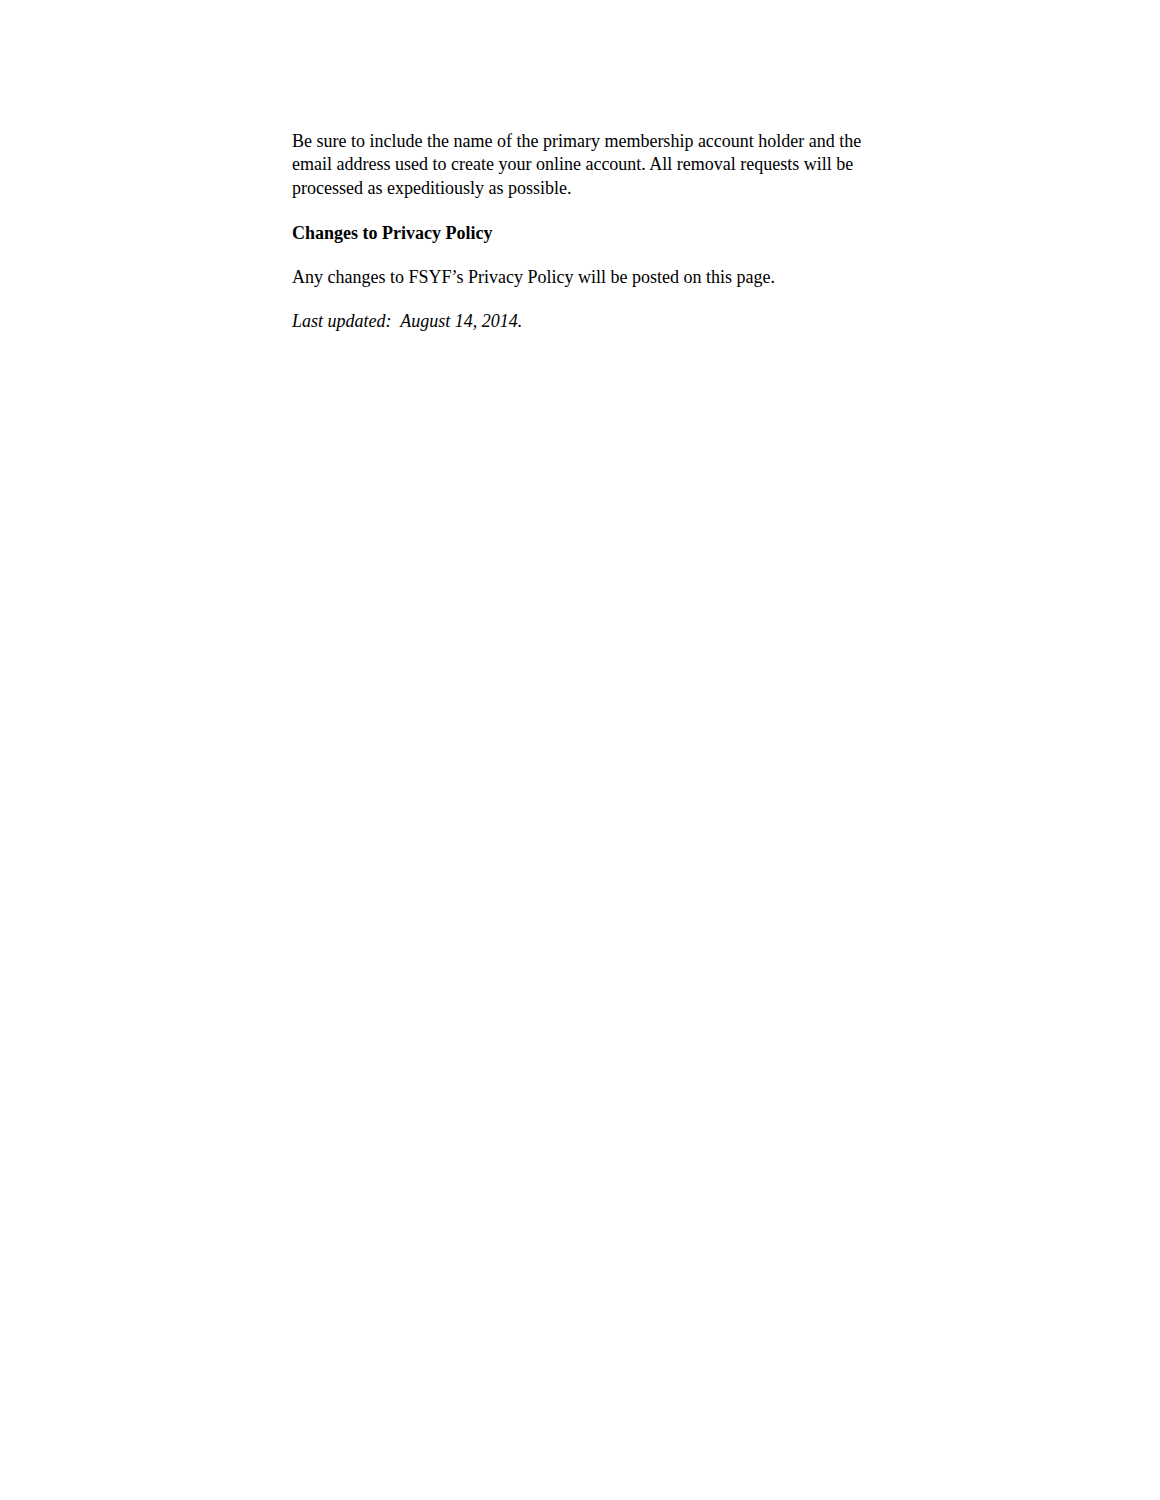Be sure to include the name of the primary membership account holder and the email address used to create your online account. All removal requests will be processed as expeditiously as possible.
Changes to Privacy Policy
Any changes to FSYF’s Privacy Policy will be posted on this page.
Last updated: August 14, 2014.